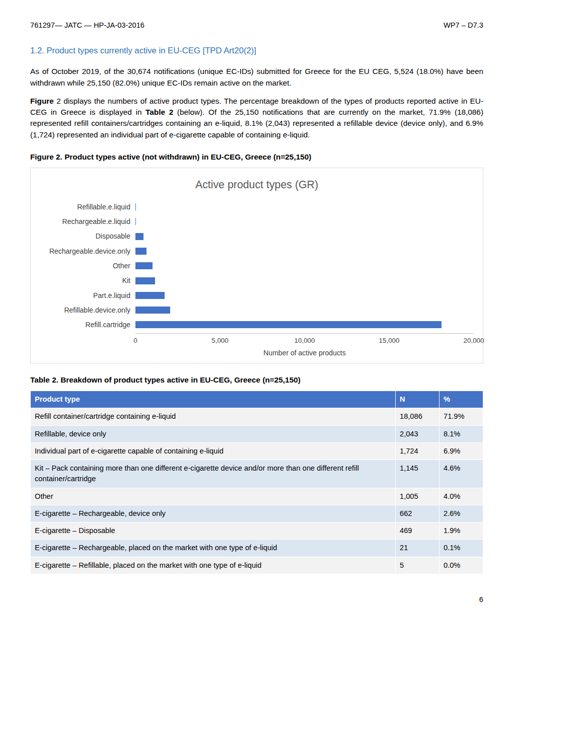761297— JATC — HP-JA-03-2016
WP7 – D7.3
1.2. Product types currently active in EU-CEG [TPD Art20(2)]
As of October 2019, of the 30,674 notifications (unique EC-IDs) submitted for Greece for the EU CEG, 5,524 (18.0%) have been withdrawn while 25,150 (82.0%) unique EC-IDs remain active on the market.
Figure 2 displays the numbers of active product types. The percentage breakdown of the types of products reported active in EU-CEG in Greece is displayed in Table 2 (below). Of the 25,150 notifications that are currently on the market, 71.9% (18,086) represented refill containers/cartridges containing an e-liquid, 8.1% (2,043) represented a refillable device (device only), and 6.9% (1,724) represented an individual part of e-cigarette capable of containing e-liquid.
Figure 2. Product types active (not withdrawn) in EU-CEG, Greece (n=25,150)
Active product types (GR)
Refillable.e.liquid
Rechargeable.e.liquid
Disposable
Rechargeable.device.only
Other
Kit
Part.e.liquid
Refillable.device.only
Refill.cartridge
0 5,000 10,000 15,000 20,000
Number of active products
Table 2. Breakdown of product types active in EU-CEG, Greece (n=25,150)
| Product type | N | % |
| --- | --- | --- |
| Refill container/cartridge containing e-liquid | 18,086 | 71.9% |
| Refillable, device only | 2,043 | 8.1% |
| Individual part of e-cigarette capable of containing e-liquid | 1,724 | 6.9% |
| Kit – Pack containing more than one different e-cigarette device and/or more than one different refill container/cartridge | 1,145 | 4.6% |
| Other | 1,005 | 4.0% |
| E-cigarette – Rechargeable, device only | 662 | 2.6% |
| E-cigarette – Disposable | 469 | 1.9% |
| E-cigarette – Rechargeable, placed on the market with one type of e-liquid | 21 | 0.1% |
| E-cigarette – Refillable, placed on the market with one type of e-liquid | 5 | 0.0% |
6